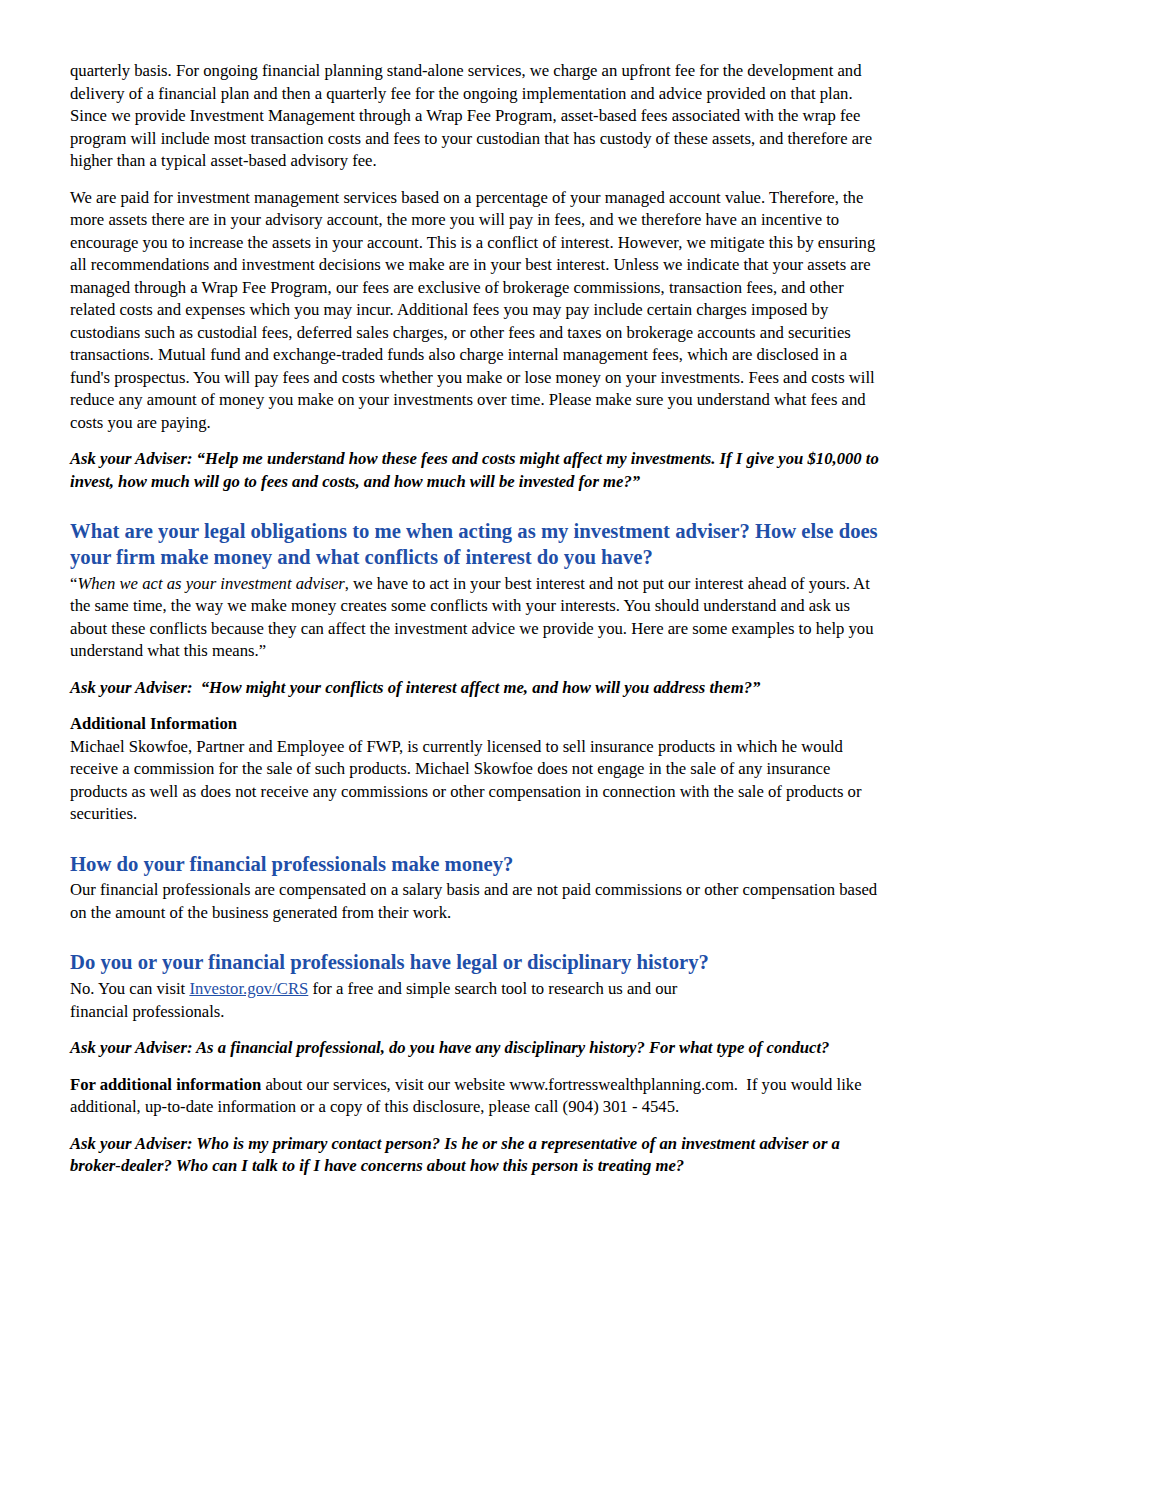quarterly basis. For ongoing financial planning stand-alone services, we charge an upfront fee for the development and delivery of a financial plan and then a quarterly fee for the ongoing implementation and advice provided on that plan. Since we provide Investment Management through a Wrap Fee Program, asset-based fees associated with the wrap fee program will include most transaction costs and fees to your custodian that has custody of these assets, and therefore are higher than a typical asset-based advisory fee.
We are paid for investment management services based on a percentage of your managed account value. Therefore, the more assets there are in your advisory account, the more you will pay in fees, and we therefore have an incentive to encourage you to increase the assets in your account. This is a conflict of interest. However, we mitigate this by ensuring all recommendations and investment decisions we make are in your best interest. Unless we indicate that your assets are managed through a Wrap Fee Program, our fees are exclusive of brokerage commissions, transaction fees, and other related costs and expenses which you may incur. Additional fees you may pay include certain charges imposed by custodians such as custodial fees, deferred sales charges, or other fees and taxes on brokerage accounts and securities transactions. Mutual fund and exchange-traded funds also charge internal management fees, which are disclosed in a fund's prospectus. You will pay fees and costs whether you make or lose money on your investments. Fees and costs will reduce any amount of money you make on your investments over time. Please make sure you understand what fees and costs you are paying.
Ask your Adviser: “Help me understand how these fees and costs might affect my investments. If I give you $10,000 to invest, how much will go to fees and costs, and how much will be invested for me?”
What are your legal obligations to me when acting as my investment adviser? How else does your firm make money and what conflicts of interest do you have?
“When we act as your investment adviser, we have to act in your best interest and not put our interest ahead of yours. At the same time, the way we make money creates some conflicts with your interests. You should understand and ask us about these conflicts because they can affect the investment advice we provide you. Here are some examples to help you understand what this means.”
Ask your Adviser: “How might your conflicts of interest affect me, and how will you address them?”
Additional Information
Michael Skowfoe, Partner and Employee of FWP, is currently licensed to sell insurance products in which he would receive a commission for the sale of such products. Michael Skowfoe does not engage in the sale of any insurance products as well as does not receive any commissions or other compensation in connection with the sale of products or securities.
How do your financial professionals make money?
Our financial professionals are compensated on a salary basis and are not paid commissions or other compensation based on the amount of the business generated from their work.
Do you or your financial professionals have legal or disciplinary history?
No. You can visit Investor.gov/CRS for a free and simple search tool to research us and our
financial professionals.
Ask your Adviser: As a financial professional, do you have any disciplinary history? For what type of conduct?
For additional information about our services, visit our website www.fortresswealthplanning.com. If you would like additional, up-to-date information or a copy of this disclosure, please call (904) 301 - 4545.
Ask your Adviser: Who is my primary contact person? Is he or she a representative of an investment adviser or a broker-dealer? Who can I talk to if I have concerns about how this person is treating me?